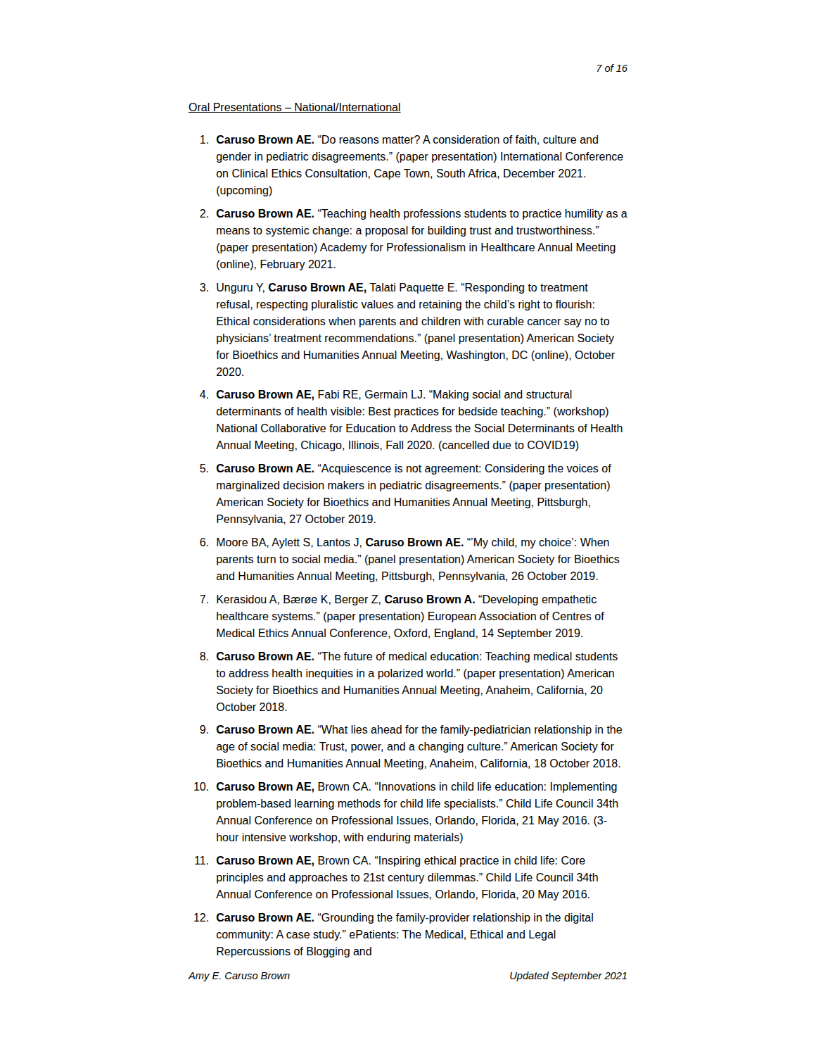7 of 16
Oral Presentations – National/International
Caruso Brown AE. “Do reasons matter? A consideration of faith, culture and gender in pediatric disagreements.” (paper presentation) International Conference on Clinical Ethics Consultation, Cape Town, South Africa, December 2021. (upcoming)
Caruso Brown AE. “Teaching health professions students to practice humility as a means to systemic change: a proposal for building trust and trustworthiness.” (paper presentation) Academy for Professionalism in Healthcare Annual Meeting (online), February 2021.
Unguru Y, Caruso Brown AE, Talati Paquette E. “Responding to treatment refusal, respecting pluralistic values and retaining the child’s right to flourish: Ethical considerations when parents and children with curable cancer say no to physicians’ treatment recommendations.” (panel presentation) American Society for Bioethics and Humanities Annual Meeting, Washington, DC (online), October 2020.
Caruso Brown AE, Fabi RE, Germain LJ. “Making social and structural determinants of health visible: Best practices for bedside teaching.” (workshop) National Collaborative for Education to Address the Social Determinants of Health Annual Meeting, Chicago, Illinois, Fall 2020. (cancelled due to COVID19)
Caruso Brown AE. “Acquiescence is not agreement: Considering the voices of marginalized decision makers in pediatric disagreements.” (paper presentation) American Society for Bioethics and Humanities Annual Meeting, Pittsburgh, Pennsylvania, 27 October 2019.
Moore BA, Aylett S, Lantos J, Caruso Brown AE. “’My child, my choice’: When parents turn to social media.” (panel presentation) American Society for Bioethics and Humanities Annual Meeting, Pittsburgh, Pennsylvania, 26 October 2019.
Kerasidou A, Bærøe K, Berger Z, Caruso Brown A. “Developing empathetic healthcare systems.” (paper presentation) European Association of Centres of Medical Ethics Annual Conference, Oxford, England, 14 September 2019.
Caruso Brown AE. “The future of medical education: Teaching medical students to address health inequities in a polarized world.” (paper presentation) American Society for Bioethics and Humanities Annual Meeting, Anaheim, California, 20 October 2018.
Caruso Brown AE. “What lies ahead for the family-pediatrician relationship in the age of social media: Trust, power, and a changing culture.” American Society for Bioethics and Humanities Annual Meeting, Anaheim, California, 18 October 2018.
Caruso Brown AE, Brown CA. “Innovations in child life education: Implementing problem-based learning methods for child life specialists.” Child Life Council 34th Annual Conference on Professional Issues, Orlando, Florida, 21 May 2016. (3-hour intensive workshop, with enduring materials)
Caruso Brown AE, Brown CA. “Inspiring ethical practice in child life: Core principles and approaches to 21st century dilemmas.” Child Life Council 34th Annual Conference on Professional Issues, Orlando, Florida, 20 May 2016.
Caruso Brown AE. “Grounding the family-provider relationship in the digital community: A case study.” ePatients: The Medical, Ethical and Legal Repercussions of Blogging and
Amy E. Caruso Brown Updated September 2021